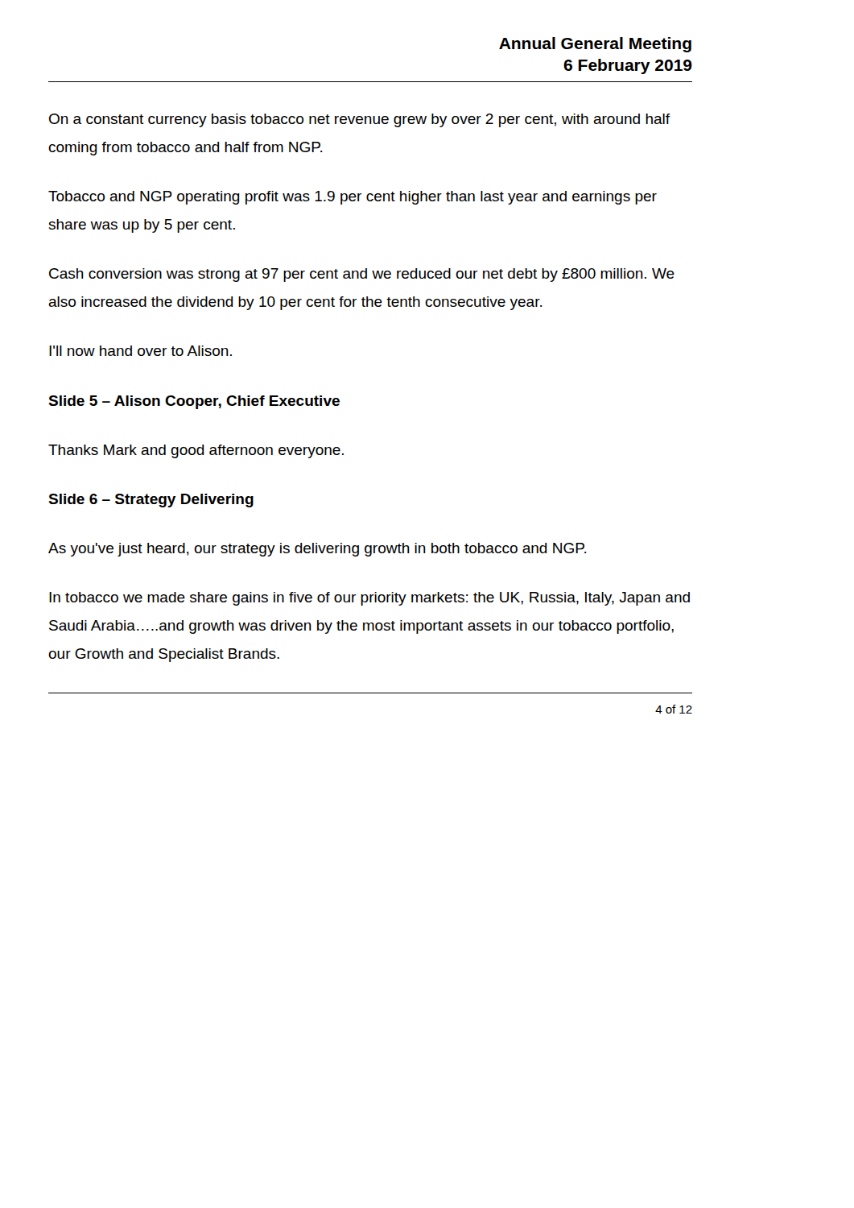Annual General Meeting
6 February 2019
On a constant currency basis tobacco net revenue grew by over 2 per cent, with around half coming from tobacco and half from NGP.
Tobacco and NGP operating profit was 1.9 per cent higher than last year and earnings per share was up by 5 per cent.
Cash conversion was strong at 97 per cent and we reduced our net debt by £800 million. We also increased the dividend by 10 per cent for the tenth consecutive year.
I'll now hand over to Alison.
Slide 5 – Alison Cooper, Chief Executive
Thanks Mark and good afternoon everyone.
Slide 6 – Strategy Delivering
As you've just heard, our strategy is delivering growth in both tobacco and NGP.
In tobacco we made share gains in five of our priority markets: the UK, Russia, Italy, Japan and Saudi Arabia…..and growth was driven by the most important assets in our tobacco portfolio, our Growth and Specialist Brands.
4 of 12